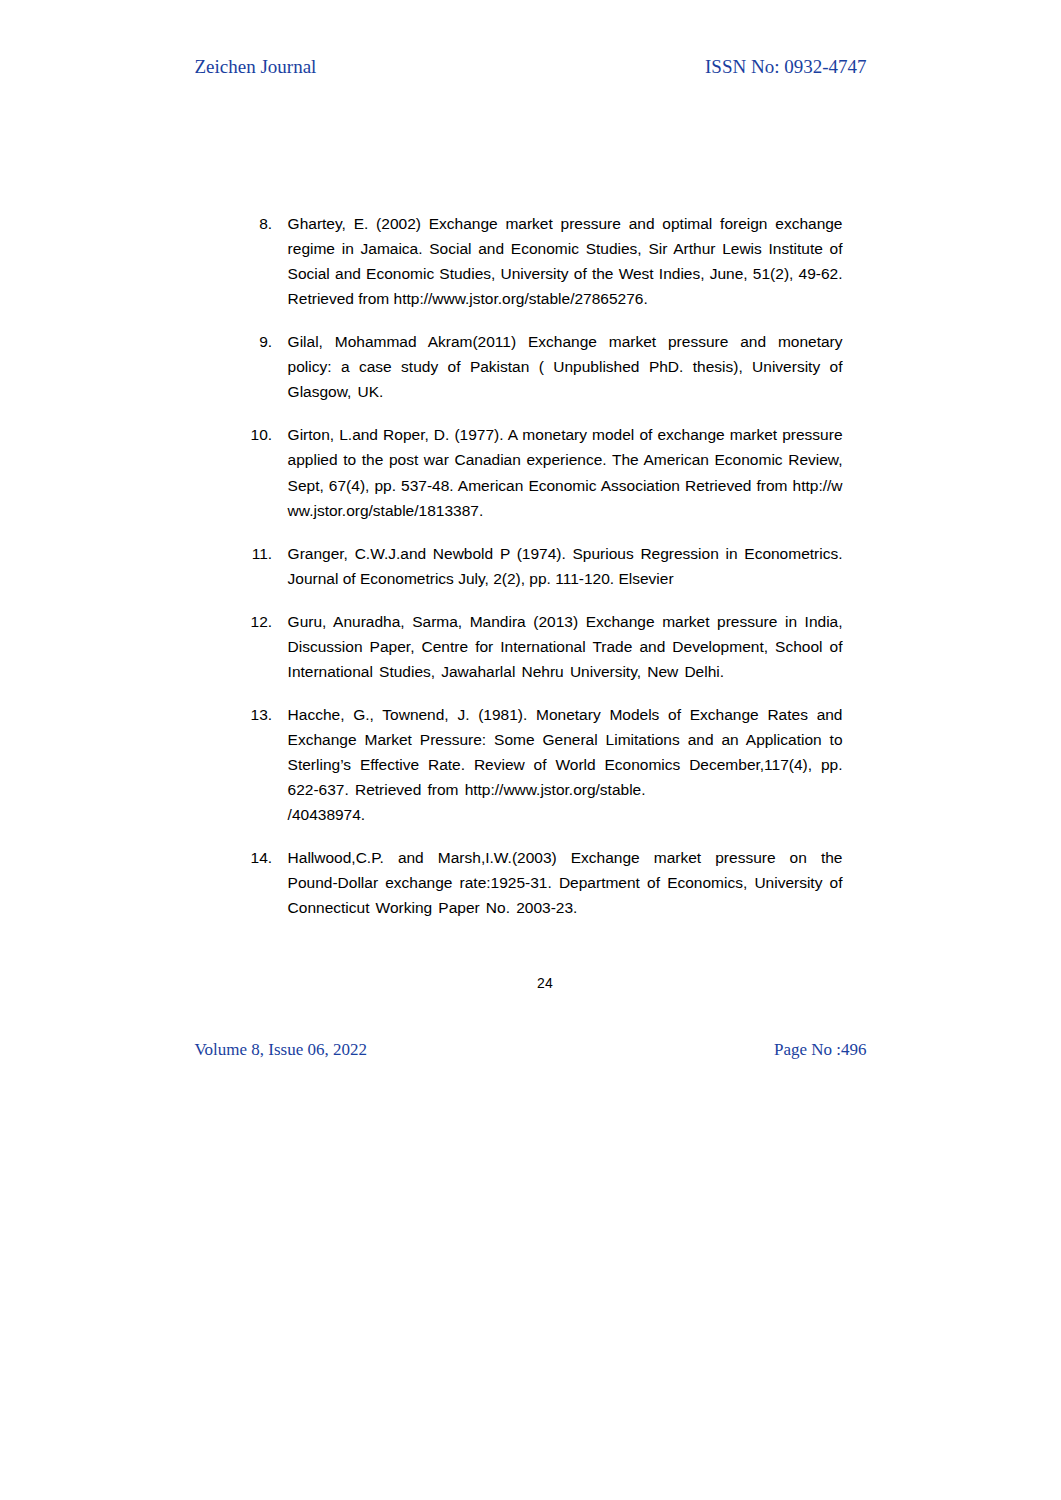Zeichen Journal
ISSN No: 0932-4747
8. Ghartey, E. (2002) Exchange market pressure and optimal foreign exchange regime in Jamaica. Social and Economic Studies, Sir Arthur Lewis Institute of Social and Economic Studies, University of the West Indies, June, 51(2), 49-62. Retrieved from http://www.jstor.org/stable/27865276.
9. Gilal, Mohammad Akram(2011) Exchange market pressure and monetary policy: a case study of Pakistan ( Unpublished PhD. thesis), University of Glasgow, UK.
10. Girton, L.and Roper, D. (1977). A monetary model of exchange market pressure applied to the post war Canadian experience. The American Economic Review, Sept, 67(4), pp. 537-48. American Economic Association Retrieved from http://www.jstor.org/stable/1813387.
11. Granger, C.W.J.and Newbold P (1974). Spurious Regression in Econometrics. Journal of Econometrics July, 2(2), pp. 111-120. Elsevier
12. Guru, Anuradha, Sarma, Mandira (2013) Exchange market pressure in India, Discussion Paper, Centre for International Trade and Development, School of International Studies, Jawaharlal Nehru University, New Delhi.
13. Hacche, G., Townend, J. (1981). Monetary Models of Exchange Rates and Exchange Market Pressure: Some General Limitations and an Application to Sterling’s Effective Rate. Review of World Economics December,117(4), pp. 622-637. Retrieved from http://www.jstor.org/stable. /40438974.
14. Hallwood,C.P. and Marsh,I.W.(2003) Exchange market pressure on the Pound-Dollar exchange rate:1925-31. Department of Economics, University of Connecticut Working Paper No. 2003-23.
24
Volume 8, Issue 06, 2022
Page No :496